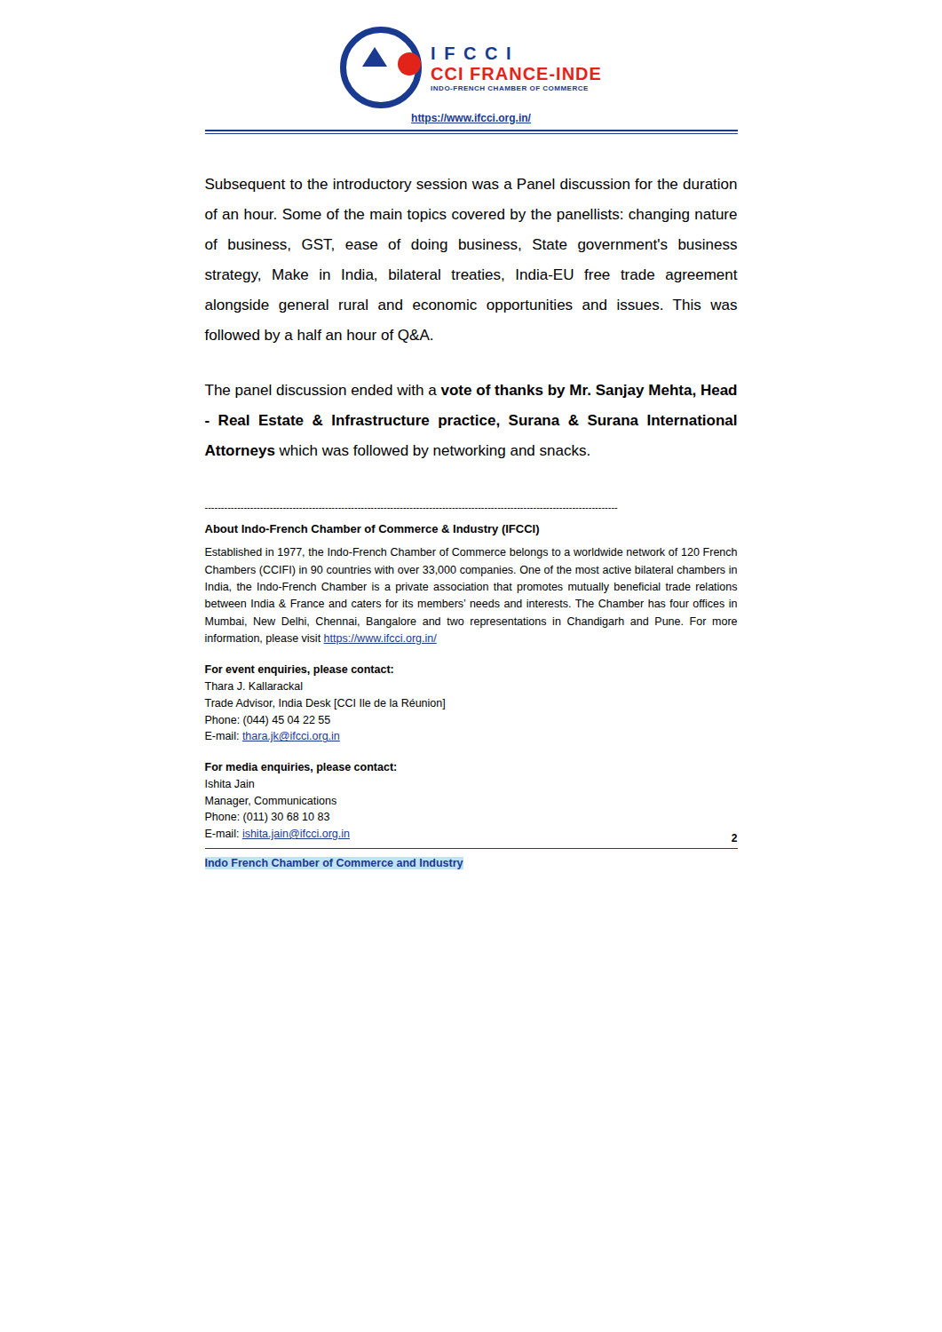I F C C I
CCI FRANCE-INDE
INDO-FRENCH CHAMBER OF COMMERCE
https://www.ifcci.org.in/
Subsequent to the introductory session was a Panel discussion for the duration of an hour. Some of the main topics covered by the panellists: changing nature of business, GST, ease of doing business, State government's business strategy, Make in India, bilateral treaties, India-EU free trade agreement alongside general rural and economic opportunities and issues. This was followed by a half an hour of Q&A.
The panel discussion ended with a vote of thanks by Mr. Sanjay Mehta, Head - Real Estate & Infrastructure practice, Surana & Surana International Attorneys which was followed by networking and snacks.
-------------------------------------------------------------------------------------------------------------------------------
About Indo-French Chamber of Commerce & Industry (IFCCI)
Established in 1977, the Indo-French Chamber of Commerce belongs to a worldwide network of 120 French Chambers (CCIFI) in 90 countries with over 33,000 companies. One of the most active bilateral chambers in India, the Indo-French Chamber is a private association that promotes mutually beneficial trade relations between India & France and caters for its members’ needs and interests. The Chamber has four offices in Mumbai, New Delhi, Chennai, Bangalore and two representations in Chandigarh and Pune. For more information, please visit https://www.ifcci.org.in/
For event enquiries, please contact: Thara J. Kallarackal
Trade Advisor, India Desk [CCI Ile de la Réunion]
Phone: (044) 45 04 22 55
E-mail: thara.jk@ifcci.org.in
For media enquiries, please contact: Ishita Jain
Manager, Communications
Phone: (011) 30 68 10 83
E-mail: ishita.jain@ifcci.org.in
2
Indo French Chamber of Commerce and Industry